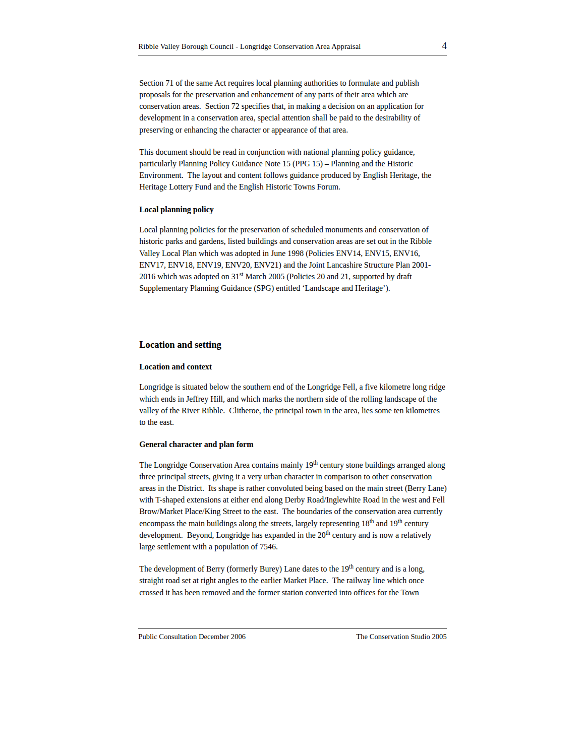Ribble Valley Borough Council - Longridge Conservation Area Appraisal
4
Section 71 of the same Act requires local planning authorities to formulate and publish proposals for the preservation and enhancement of any parts of their area which are conservation areas. Section 72 specifies that, in making a decision on an application for development in a conservation area, special attention shall be paid to the desirability of preserving or enhancing the character or appearance of that area.
This document should be read in conjunction with national planning policy guidance, particularly Planning Policy Guidance Note 15 (PPG 15) – Planning and the Historic Environment. The layout and content follows guidance produced by English Heritage, the Heritage Lottery Fund and the English Historic Towns Forum.
Local planning policy
Local planning policies for the preservation of scheduled monuments and conservation of historic parks and gardens, listed buildings and conservation areas are set out in the Ribble Valley Local Plan which was adopted in June 1998 (Policies ENV14, ENV15, ENV16, ENV17, ENV18, ENV19, ENV20, ENV21) and the Joint Lancashire Structure Plan 2001-2016 which was adopted on 31st March 2005 (Policies 20 and 21, supported by draft Supplementary Planning Guidance (SPG) entitled ‘Landscape and Heritage’).
Location and setting
Location and context
Longridge is situated below the southern end of the Longridge Fell, a five kilometre long ridge which ends in Jeffrey Hill, and which marks the northern side of the rolling landscape of the valley of the River Ribble. Clitheroe, the principal town in the area, lies some ten kilometres to the east.
General character and plan form
The Longridge Conservation Area contains mainly 19th century stone buildings arranged along three principal streets, giving it a very urban character in comparison to other conservation areas in the District. Its shape is rather convoluted being based on the main street (Berry Lane) with T-shaped extensions at either end along Derby Road/Inglewhite Road in the west and Fell Brow/Market Place/King Street to the east. The boundaries of the conservation area currently encompass the main buildings along the streets, largely representing 18th and 19th century development. Beyond, Longridge has expanded in the 20th century and is now a relatively large settlement with a population of 7546.
The development of Berry (formerly Burey) Lane dates to the 19th century and is a long, straight road set at right angles to the earlier Market Place. The railway line which once crossed it has been removed and the former station converted into offices for the Town
Public Consultation December 2006
The Conservation Studio 2005